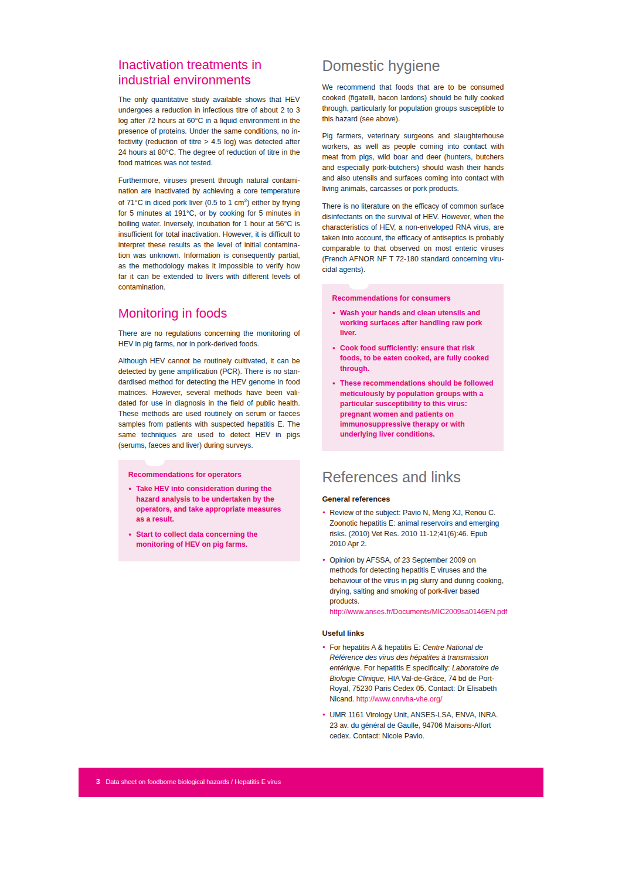Inactivation treatments in industrial environments
The only quantitative study available shows that HEV undergoes a reduction in infectious titre of about 2 to 3 log after 72 hours at 60°C in a liquid environment in the presence of proteins. Under the same conditions, no infectivity (reduction of titre > 4.5 log) was detected after 24 hours at 80°C. The degree of reduction of titre in the food matrices was not tested.
Furthermore, viruses present through natural contamination are inactivated by achieving a core temperature of 71°C in diced pork liver (0.5 to 1 cm2) either by frying for 5 minutes at 191°C, or by cooking for 5 minutes in boiling water. Inversely, incubation for 1 hour at 56°C is insufficient for total inactivation. However, it is difficult to interpret these results as the level of initial contamination was unknown. Information is consequently partial, as the methodology makes it impossible to verify how far it can be extended to livers with different levels of contamination.
Monitoring in foods
There are no regulations concerning the monitoring of HEV in pig farms, nor in pork-derived foods.
Although HEV cannot be routinely cultivated, it can be detected by gene amplification (PCR). There is no standardised method for detecting the HEV genome in food matrices. However, several methods have been validated for use in diagnosis in the field of public health. These methods are used routinely on serum or faeces samples from patients with suspected hepatitis E. The same techniques are used to detect HEV in pigs (serums, faeces and liver) during surveys.
Recommendations for operators
Take HEV into consideration during the hazard analysis to be undertaken by the operators, and take appropriate measures as a result.
Start to collect data concerning the monitoring of HEV on pig farms.
Domestic hygiene
We recommend that foods that are to be consumed cooked (figatelli, bacon lardons) should be fully cooked through, particularly for population groups susceptible to this hazard (see above).
Pig farmers, veterinary surgeons and slaughterhouse workers, as well as people coming into contact with meat from pigs, wild boar and deer (hunters, butchers and especially pork-butchers) should wash their hands and also utensils and surfaces coming into contact with living animals, carcasses or pork products.
There is no literature on the efficacy of common surface disinfectants on the survival of HEV. However, when the characteristics of HEV, a non-enveloped RNA virus, are taken into account, the efficacy of antiseptics is probably comparable to that observed on most enteric viruses (French AFNOR NF T 72-180 standard concerning virucidal agents).
Recommendations for consumers
Wash your hands and clean utensils and working surfaces after handling raw pork liver.
Cook food sufficiently: ensure that risk foods, to be eaten cooked, are fully cooked through.
These recommendations should be followed meticulously by population groups with a particular susceptibility to this virus: pregnant women and patients on immunosuppressive therapy or with underlying liver conditions.
References and links
General references
Review of the subject: Pavio N, Meng XJ, Renou C. Zoonotic hepatitis E: animal reservoirs and emerging risks. (2010) Vet Res. 2010 11-12;41(6):46. Epub 2010 Apr 2.
Opinion by AFSSA, of 23 September 2009 on methods for detecting hepatitis E viruses and the behaviour of the virus in pig slurry and during cooking, drying, salting and smoking of pork-liver based products.
http://www.anses.fr/Documents/MIC2009sa0146EN.pdf
Useful links
For hepatitis A & hepatitis E: Centre National de Référence des virus des hépatites à transmission entérique. For hepatitis E specifically: Laboratoire de Biologie Clinique, HIA Val-de-Grâce, 74 bd de Port-Royal, 75230 Paris Cedex 05. Contact: Dr Elisabeth Nicand. http://www.cnrvha-vhe.org/
UMR 1161 Virology Unit, ANSES-LSA, ENVA, INRA. 23 av. du général de Gaulle, 94706 Maisons-Alfort cedex. Contact: Nicole Pavio.
3 Data sheet on foodborne biological hazards / Hepatitis E virus